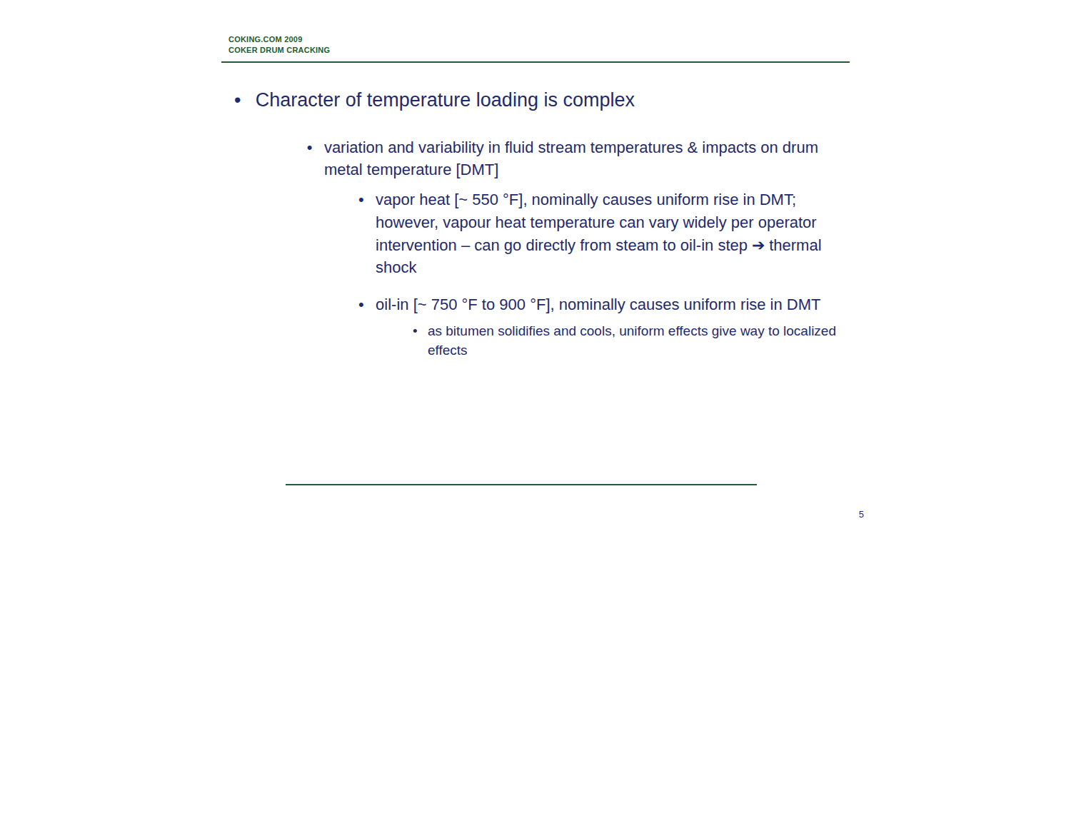COKING.COM 2009
COKER DRUM CRACKING
Character of temperature loading is complex
variation and variability in fluid stream temperatures & impacts on drum metal temperature [DMT]
vapor heat [~ 550 °F], nominally causes uniform rise in DMT; however, vapour heat temperature can vary widely per operator intervention – can go directly from steam to oil-in step ➔ thermal shock
oil-in [~ 750 °F to 900 °F], nominally causes uniform rise in DMT
as bitumen solidifies and cools, uniform effects give way to localized effects
5